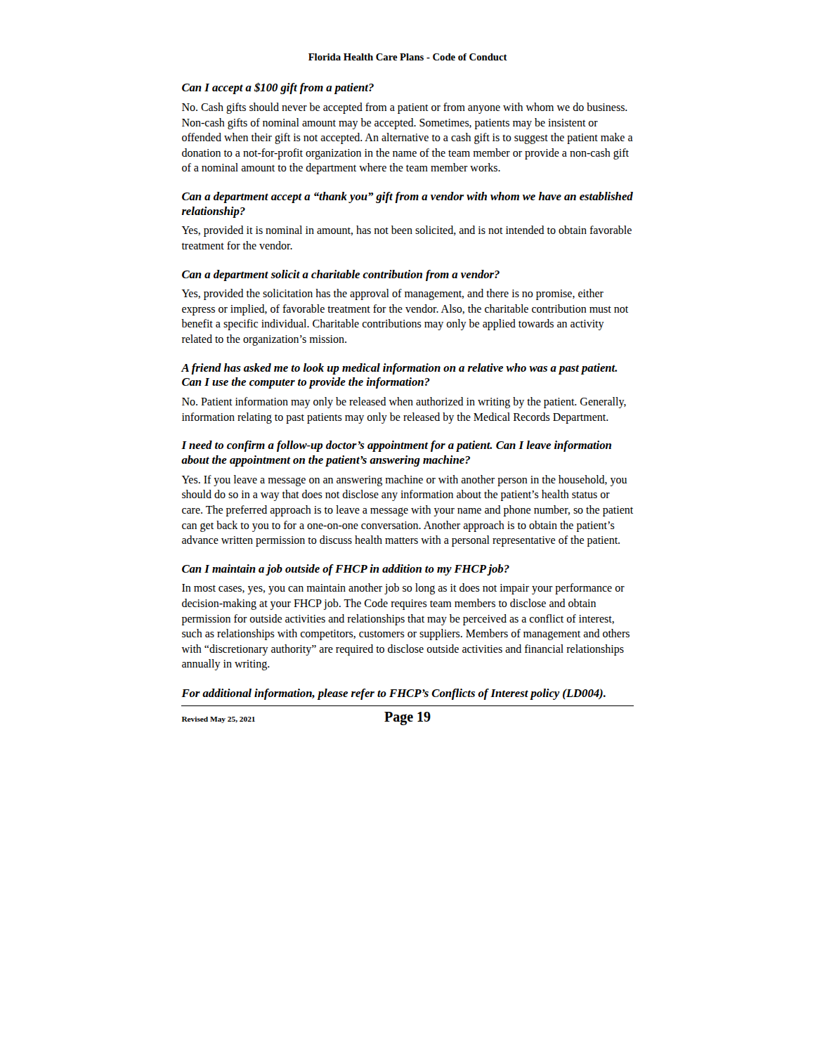Florida Health Care Plans - Code of Conduct
Can I accept a $100 gift from a patient?
No. Cash gifts should never be accepted from a patient or from anyone with whom we do business. Non-cash gifts of nominal amount may be accepted. Sometimes, patients may be insistent or offended when their gift is not accepted. An alternative to a cash gift is to suggest the patient make a donation to a not-for-profit organization in the name of the team member or provide a non-cash gift of a nominal amount to the department where the team member works.
Can a department accept a “thank you” gift from a vendor with whom we have an established relationship?
Yes, provided it is nominal in amount, has not been solicited, and is not intended to obtain favorable treatment for the vendor.
Can a department solicit a charitable contribution from a vendor?
Yes, provided the solicitation has the approval of management, and there is no promise, either express or implied, of favorable treatment for the vendor. Also, the charitable contribution must not benefit a specific individual. Charitable contributions may only be applied towards an activity related to the organization’s mission.
A friend has asked me to look up medical information on a relative who was a past patient. Can I use the computer to provide the information?
No. Patient information may only be released when authorized in writing by the patient. Generally, information relating to past patients may only be released by the Medical Records Department.
I need to confirm a follow-up doctor’s appointment for a patient. Can I leave information about the appointment on the patient’s answering machine?
Yes. If you leave a message on an answering machine or with another person in the household, you should do so in a way that does not disclose any information about the patient’s health status or care. The preferred approach is to leave a message with your name and phone number, so the patient can get back to you to for a one-on-one conversation. Another approach is to obtain the patient’s advance written permission to discuss health matters with a personal representative of the patient.
Can I maintain a job outside of FHCP in addition to my FHCP job?
In most cases, yes, you can maintain another job so long as it does not impair your performance or decision-making at your FHCP job. The Code requires team members to disclose and obtain permission for outside activities and relationships that may be perceived as a conflict of interest, such as relationships with competitors, customers or suppliers. Members of management and others with “discretionary authority” are required to disclose outside activities and financial relationships annually in writing.
For additional information, please refer to FHCP’s Conflicts of Interest policy (LD004).
Revised May 25, 2021
Page 19